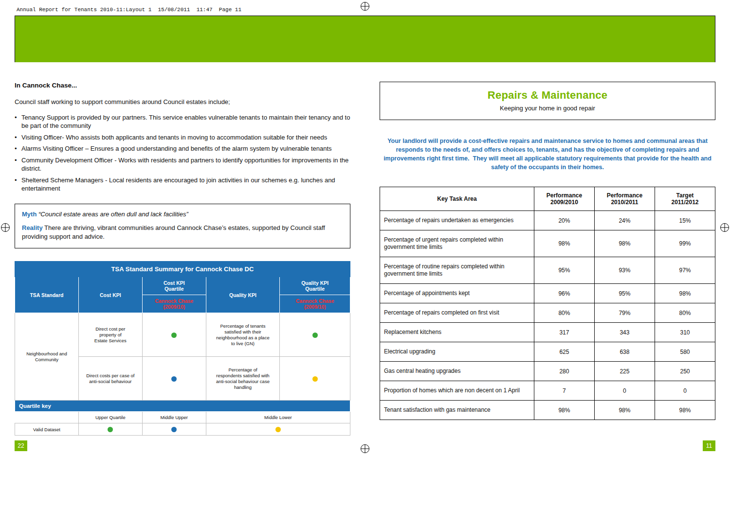Annual Report for Tenants 2010-11:Layout 1 15/08/2011 11:47 Page 11
In Cannock Chase...
Council staff working to support communities around Council estates include;
Tenancy Support is provided by our partners. This service enables vulnerable tenants to maintain their tenancy and to be part of the community
Visiting Officer- Who assists both applicants and tenants in moving to accommodation suitable for their needs
Alarms Visiting Officer – Ensures a good understanding and benefits of the alarm system by vulnerable tenants
Community Development Officer - Works with residents and partners to identify opportunities for improvements in the district.
Sheltered Scheme Managers - Local residents are encouraged to join activities in our schemes e.g. lunches and entertainment
Myth “Council estate areas are often dull and lack facilities”
Reality There are thriving, vibrant communities around Cannock Chase’s estates, supported by Council staff providing support and advice.
| TSA Standard Summary for Cannock Chase DC |
| TSA Standard | Cost KPI | Cost KPI Quartile | Quality KPI | Quality KPI Quartile |
| Cannock Chase (2009/10) | Cannock Chase (2009/10) |
| Neighbourhood and Community | Direct cost per property of Estate Services | | Percentage of tenants satisfied with their neighbourhood as a place to live (GN) | |
| Direct costs per case of anti-social behaviour | | Percentage of respondents satisfied with anti-social behaviour case handling | |
| Quartile key |
| | Upper Quartile | Middle Upper | Middle Lower |
| Valid Dataset | | | |
Repairs & Maintenance
Keeping your home in good repair
Your landlord will provide a cost-effective repairs and maintenance service to homes and communal areas that responds to the needs of, and offers choices to, tenants, and has the objective of completing repairs and improvements right first time. They will meet all applicable statutory requirements that provide for the health and safety of the occupants in their homes.
| Key Task Area | Performance 2009/2010 | Performance 2010/2011 | Target 2011/2012 |
| --- | --- | --- | --- |
| Percentage of repairs undertaken as emergencies | 20% | 24% | 15% |
| Percentage of urgent repairs completed within government time limits | 98% | 98% | 99% |
| Percentage of routine repairs completed within government time limits | 95% | 93% | 97% |
| Percentage of appointments kept | 96% | 95% | 98% |
| Percentage of repairs completed on first visit | 80% | 79% | 80% |
| Replacement kitchens | 317 | 343 | 310 |
| Electrical upgrading | 625 | 638 | 580 |
| Gas central heating upgrades | 280 | 225 | 250 |
| Proportion of homes which are non decent on 1 April | 7 | 0 | 0 |
| Tenant satisfaction with gas maintenance | 98% | 98% | 98% |
22
11